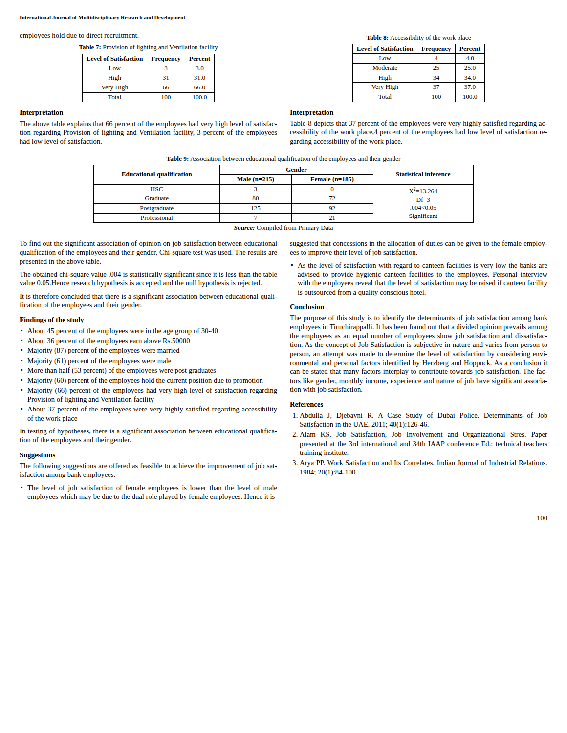International Journal of Multidisciplinary Research and Development
employees hold due to direct recruitment.
Table 7: Provision of lighting and Ventilation facility
| Level of Satisfaction | Frequency | Percent |
| --- | --- | --- |
| Low | 3 | 3.0 |
| High | 31 | 31.0 |
| Very High | 66 | 66.0 |
| Total | 100 | 100.0 |
Interpretation
The above table explains that 66 percent of the employees had very high level of satisfaction regarding Provision of lighting and Ventilation facility, 3 percent of the employees had low level of satisfaction.
Table 8: Accessibility of the work place
| Level of Satisfaction | Frequency | Percent |
| --- | --- | --- |
| Low | 4 | 4.0 |
| Moderate | 25 | 25.0 |
| High | 34 | 34.0 |
| Very High | 37 | 37.0 |
| Total | 100 | 100.0 |
Interpretation
Table-8 depicts that 37 percent of the employees were very highly satisfied regarding accessibility of the work place,4 percent of the employees had low level of satisfaction regarding accessibility of the work place.
Table 9: Association between educational qualification of the employees and their gender
| Educational qualification | Gender | Statistical inference |
| --- | --- | --- |
| Male (n=215) | Female (n=185) |
| HSC | 3 | 0 | X 2 =13.264 Df=3 .004<0.05 Significant |
| Graduate | 80 | 72 |
| Postgraduate | 125 | 92 |
| Professional | 7 | 21 |
Source: Compiled from Primary Data
To find out the significant association of opinion on job satisfaction between educational qualification of the employees and their gender, Chi-square test was used. The results are presented in the above table.
The obtained chi-square value .004 is statistically significant since it is less than the table value 0.05.Hence research hypothesis is accepted and the null hypothesis is rejected.
It is therefore concluded that there is a significant association between educational qualification of the employees and their gender.
Findings of the study
About 45 percent of the employees were in the age group of 30-40
About 36 percent of the employees earn above Rs.50000
Majority (87) percent of the employees were married
Majority (61) percent of the employees were male
More than half (53 percent) of the employees were post graduates
Majority (60) percent of the employees hold the current position due to promotion
Majority (66) percent of the employees had very high level of satisfaction regarding Provision of lighting and Ventilation facility
About 37 percent of the employees were very highly satisfied regarding accessibility of the work place
In testing of hypotheses, there is a significant association between educational qualification of the employees and their gender.
Suggestions
The following suggestions are offered as feasible to achieve the improvement of job satisfaction among bank employees:
The level of job satisfaction of female employees is lower than the level of male employees which may be due to the dual role played by female employees. Hence it is
suggested that concessions in the allocation of duties can be given to the female employees to improve their level of job satisfaction.
As the level of satisfaction with regard to canteen facilities is very low the banks are advised to provide hygienic canteen facilities to the employees. Personal interview with the employees reveal that the level of satisfaction may be raised if canteen facility is outsourced from a quality conscious hotel.
Conclusion
The purpose of this study is to identify the determinants of job satisfaction among bank employees in Tiruchirappalli. It has been found out that a divided opinion prevails among the employees as an equal number of employees show job satisfaction and dissatisfaction. As the concept of Job Satisfaction is subjective in nature and varies from person to person, an attempt was made to determine the level of satisfaction by considering environmental and personal factors identified by Herzberg and Hoppock. As a conclusion it can be stated that many factors interplay to contribute towards job satisfaction. The factors like gender, monthly income, experience and nature of job have significant association with job satisfaction.
References
Abdulla J, Djebavni R. A Case Study of Dubai Police. Determinants of Job Satisfaction in the UAE. 2011; 40(1):126-46.
Alam KS. Job Satisfaction, Job Involvement and Organizational Stres. Paper presented at the 3rd international and 34th IAAP conference Ed.: technical teachers training institute.
Arya PP. Work Satisfaction and Its Correlates. Indian Journal of Industrial Relations. 1984; 20(1):84-100.
100